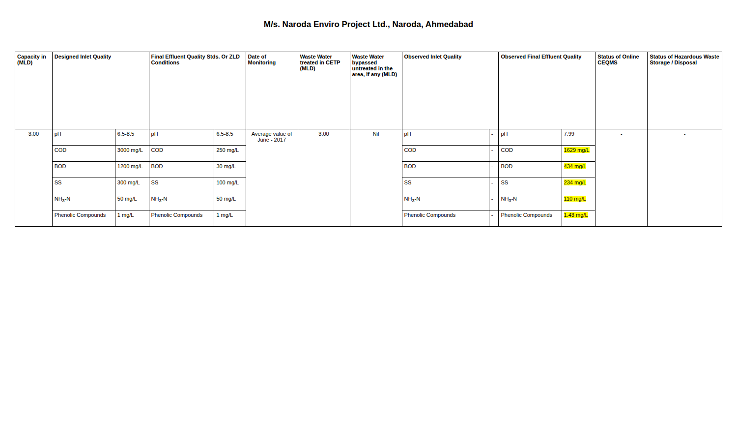M/s. Naroda Enviro Project Ltd., Naroda, Ahmedabad
| Capacity in (MLD) | Designed Inlet Quality | Final Effluent Quality Stds. Or ZLD Conditions | Date of Monitoring | Waste Water treated in CETP (MLD) | Waste Water bypassed untreated in the area, if any (MLD) | Observed Inlet Quality | Observed Final Effluent Quality | Status of Online CEQMS | Status of Hazardous Waste Storage / Disposal |
| --- | --- | --- | --- | --- | --- | --- | --- | --- | --- |
| 3.00 | / pH / / COD / / BOD / / SS / / NH 3 -N / / Phenolic Compounds / | / 6.5-8.5 / / 3000 mg/L / / 1200 mg/L / / 300 mg/L / / 50 mg/L / / 1 mg/L / | / pH / / COD / / BOD / / SS / / NH 3 -N / / Phenolic Compounds / | / 6.5-8.5 / / 250 mg/L / / 30 mg/L / / 100 mg/L / / 50 mg/L / / 1 mg/L / | Average value of June - 2017 | 3.00 | Nil | / pH / / COD / / BOD / / SS / / NH 3 -N / / Phenolic Compounds / | / - / / - / / - / / - / / - / / - / | / pH / / COD / / BOD / / SS / / NH 3 -N / / Phenolic Compounds / | / 7.99 / / 1629 mg/L / / 434 mg/L / / 234 mg/L / / 110 mg/L / / 1.43 mg/L / | - | - |